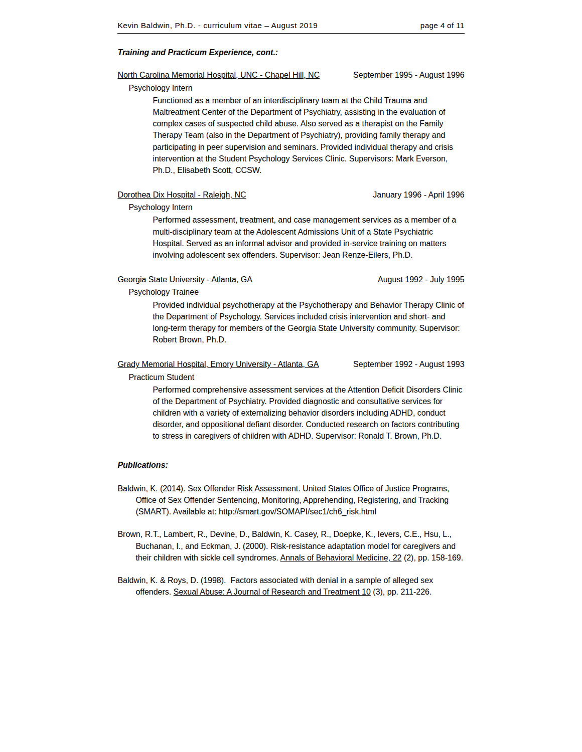Kevin Baldwin, Ph.D. - curriculum vitae – August 2019 page 4 of 11
Training and Practicum Experience, cont.:
North Carolina Memorial Hospital, UNC - Chapel Hill, NC September 1995 - August 1996
Psychology Intern
Functioned as a member of an interdisciplinary team at the Child Trauma and Maltreatment Center of the Department of Psychiatry, assisting in the evaluation of complex cases of suspected child abuse. Also served as a therapist on the Family Therapy Team (also in the Department of Psychiatry), providing family therapy and participating in peer supervision and seminars. Provided individual therapy and crisis intervention at the Student Psychology Services Clinic. Supervisors: Mark Everson, Ph.D., Elisabeth Scott, CCSW.
Dorothea Dix Hospital - Raleigh, NC January 1996 - April 1996
Psychology Intern
Performed assessment, treatment, and case management services as a member of a multi-disciplinary team at the Adolescent Admissions Unit of a State Psychiatric Hospital. Served as an informal advisor and provided in-service training on matters involving adolescent sex offenders. Supervisor: Jean Renze-Eilers, Ph.D.
Georgia State University - Atlanta, GA August 1992 - July 1995
Psychology Trainee
Provided individual psychotherapy at the Psychotherapy and Behavior Therapy Clinic of the Department of Psychology. Services included crisis intervention and short- and long-term therapy for members of the Georgia State University community. Supervisor: Robert Brown, Ph.D.
Grady Memorial Hospital, Emory University - Atlanta, GA September 1992 - August 1993
Practicum Student
Performed comprehensive assessment services at the Attention Deficit Disorders Clinic of the Department of Psychiatry. Provided diagnostic and consultative services for children with a variety of externalizing behavior disorders including ADHD, conduct disorder, and oppositional defiant disorder. Conducted research on factors contributing to stress in caregivers of children with ADHD. Supervisor: Ronald T. Brown, Ph.D.
Publications:
Baldwin, K. (2014). Sex Offender Risk Assessment. United States Office of Justice Programs, Office of Sex Offender Sentencing, Monitoring, Apprehending, Registering, and Tracking (SMART). Available at: http://smart.gov/SOMAPI/sec1/ch6_risk.html
Brown, R.T., Lambert, R., Devine, D., Baldwin, K. Casey, R., Doepke, K., Ievers, C.E., Hsu, L., Buchanan, I., and Eckman, J. (2000). Risk-resistance adaptation model for caregivers and their children with sickle cell syndromes. Annals of Behavioral Medicine, 22 (2), pp. 158-169.
Baldwin, K. & Roys, D. (1998). Factors associated with denial in a sample of alleged sex offenders. Sexual Abuse: A Journal of Research and Treatment 10 (3), pp. 211-226.